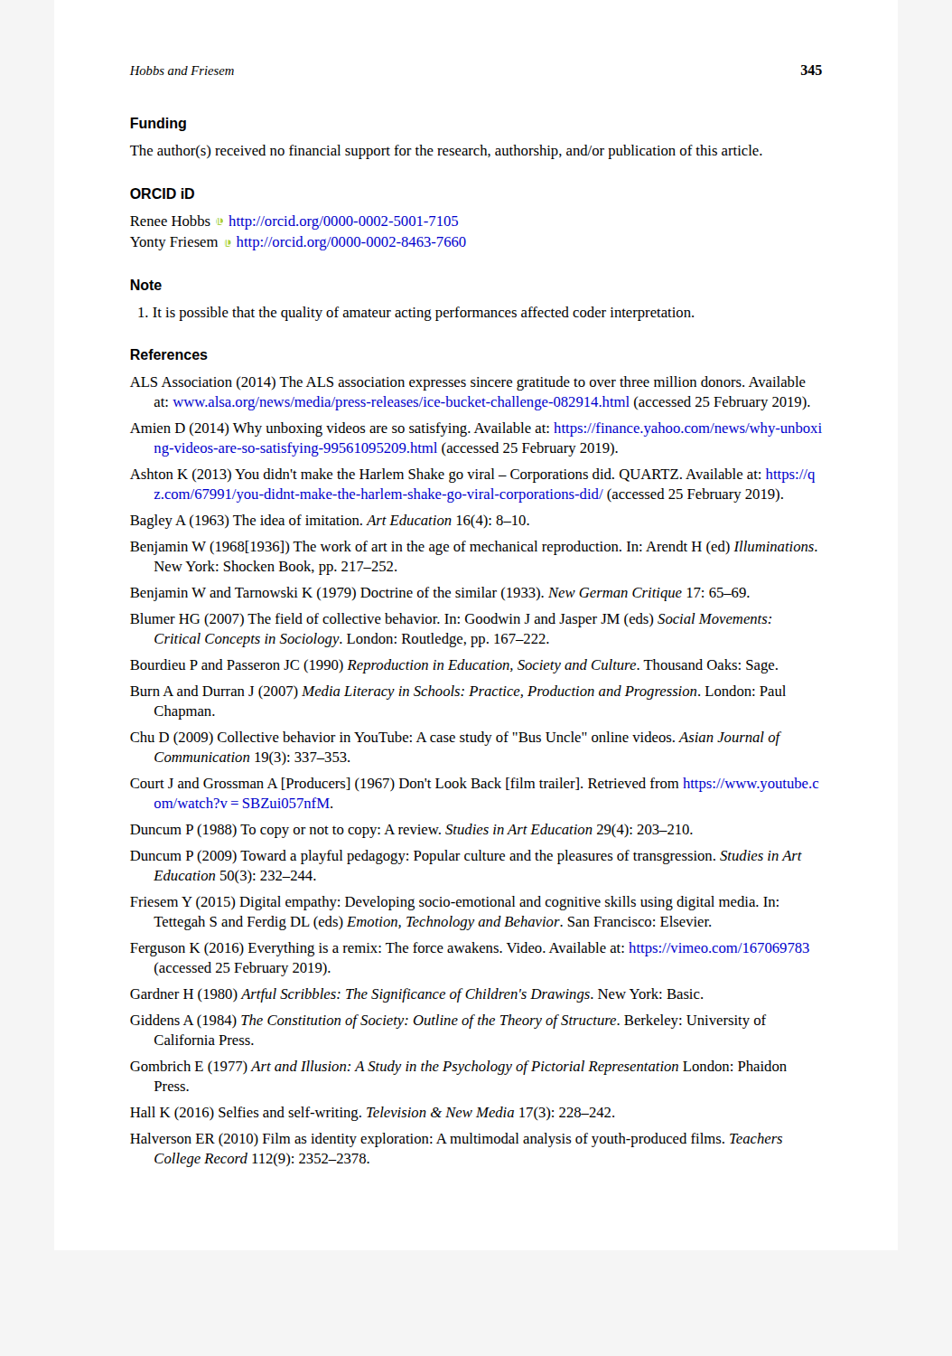Hobbs and Friesem 345
Funding
The author(s) received no financial support for the research, authorship, and/or publication of this article.
ORCID iD
Renee Hobbs iD http://orcid.org/0000-0002-5001-7105
Yonty Friesem iD http://orcid.org/0000-0002-8463-7660
Note
It is possible that the quality of amateur acting performances affected coder interpretation.
References
ALS Association (2014) The ALS association expresses sincere gratitude to over three million donors. Available at: www.alsa.org/news/media/press-releases/ice-bucket-challenge-082914.html (accessed 25 February 2019).
Amien D (2014) Why unboxing videos are so satisfying. Available at: https://finance.yahoo.com/news/why-unboxing-videos-are-so-satisfying-99561095209.html (accessed 25 February 2019).
Ashton K (2013) You didn't make the Harlem Shake go viral – Corporations did. QUARTZ. Available at: https://qz.com/67991/you-didnt-make-the-harlem-shake-go-viral-corporations-did/ (accessed 25 February 2019).
Bagley A (1963) The idea of imitation. Art Education 16(4): 8–10.
Benjamin W (1968[1936]) The work of art in the age of mechanical reproduction. In: Arendt H (ed) Illuminations. New York: Shocken Book, pp. 217–252.
Benjamin W and Tarnowski K (1979) Doctrine of the similar (1933). New German Critique 17: 65–69.
Blumer HG (2007) The field of collective behavior. In: Goodwin J and Jasper JM (eds) Social Movements: Critical Concepts in Sociology. London: Routledge, pp. 167–222.
Bourdieu P and Passeron JC (1990) Reproduction in Education, Society and Culture. Thousand Oaks: Sage.
Burn A and Durran J (2007) Media Literacy in Schools: Practice, Production and Progression. London: Paul Chapman.
Chu D (2009) Collective behavior in YouTube: A case study of "Bus Uncle" online videos. Asian Journal of Communication 19(3): 337–353.
Court J and Grossman A [Producers] (1967) Don't Look Back [film trailer]. Retrieved from https://www.youtube.com/watch?v = SBZui057nfM.
Duncum P (1988) To copy or not to copy: A review. Studies in Art Education 29(4): 203–210.
Duncum P (2009) Toward a playful pedagogy: Popular culture and the pleasures of transgression. Studies in Art Education 50(3): 232–244.
Friesem Y (2015) Digital empathy: Developing socio-emotional and cognitive skills using digital media. In: Tettegah S and Ferdig DL (eds) Emotion, Technology and Behavior. San Francisco: Elsevier.
Ferguson K (2016) Everything is a remix: The force awakens. Video. Available at: https://vimeo.com/167069783 (accessed 25 February 2019).
Gardner H (1980) Artful Scribbles: The Significance of Children's Drawings. New York: Basic.
Giddens A (1984) The Constitution of Society: Outline of the Theory of Structure. Berkeley: University of California Press.
Gombrich E (1977) Art and Illusion: A Study in the Psychology of Pictorial Representation London: Phaidon Press.
Hall K (2016) Selfies and self-writing. Television & New Media 17(3): 228–242.
Halverson ER (2010) Film as identity exploration: A multimodal analysis of youth-produced films. Teachers College Record 112(9): 2352–2378.